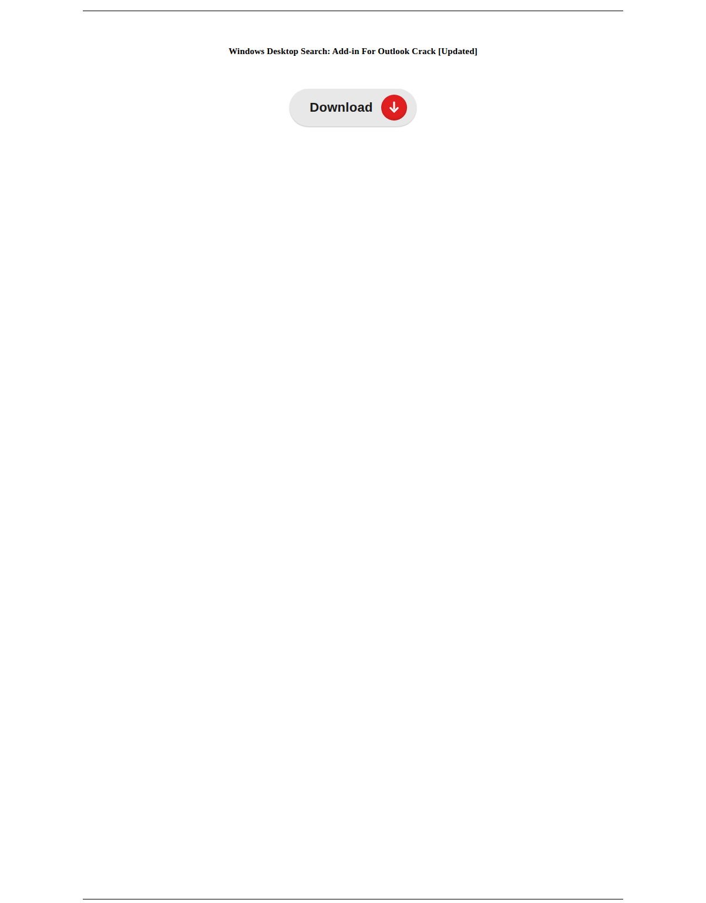Windows Desktop Search: Add-in For Outlook Crack [Updated]
Download
1 / 4